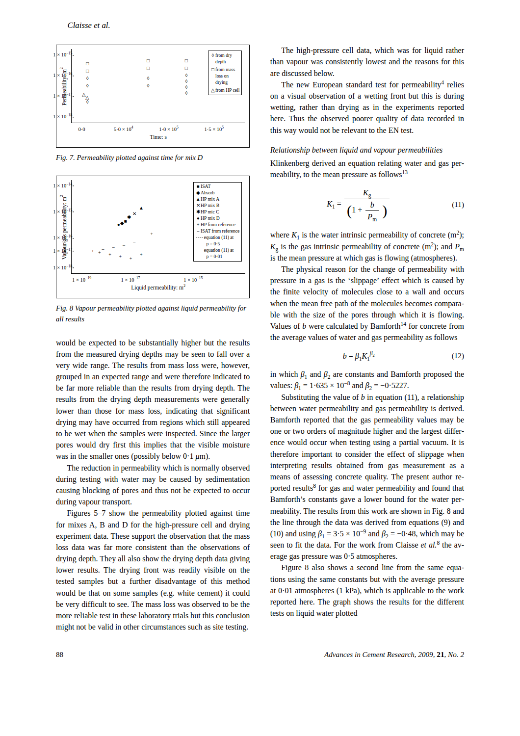Claisse et al.
Permeability: m2
1 × 10−15 1 × 10−16 1 × 10−17 1 × 10−18 □ □ ◊ ◊ △ △ ◊ □ □ ◊ ◊ □ □ ◊ ◊ ◊ ◊
◊from dry
depth
□from mass
loss on
drying
△from HP cell
0·0 5·0 × 104 1·0 × 105 1·5 × 105
Time: s
Fig. 7. Permeability plotted against time for mix D
Vapour/gas permeability: m2
1 × 10−14 1 × 10−15 1 × 10−16 1 × 10−17 1 × 10−18 ▲ ✕ ✱ ■ ◆ ● + – – – – + + + + + +
■ISAT
◆Absorb
▲HP mix A
✕HP mix B
✱HP mic C
●HP mix D
+HP from reference
–ISAT from reference
equation (11) at
p = 0·5
equation (11) at
p = 0·01
1 × 10−19 1 × 10−17 1 × 10−15
Liquid permeability: m2
Fig. 8 Vapour permeability plotted against liquid permeability for all results
would be expected to be substantially higher but the results from the measured drying depths may be seen to fall over a very wide range. The results from mass loss were, however, grouped in an expected range and were therefore indicated to be far more reliable than the results from drying depth. The results from the drying depth measurements were generally lower than those for mass loss, indicating that significant drying may have occurred from regions which still appeared to be wet when the samples were inspected. Since the larger pores would dry first this implies that the visible moisture was in the smaller ones (possibly below 0·1 μm).
The reduction in permeability which is normally observed during testing with water may be caused by sedimentation causing blocking of pores and thus not be expected to occur during vapour transport.
Figures 5–7 show the permeability plotted against time for mixes A, B and D for the high-pressure cell and drying experiment data. These support the observation that the mass loss data was far more consistent than the observations of drying depth. They all also show the drying depth data giving lower results. The drying front was readily visible on the tested samples but a further disadvantage of this method would be that on some samples (e.g. white cement) it could be very difficult to see. The mass loss was observed to be the more reliable test in these laboratory trials but this conclusion might not be valid in other circumstances such as site testing.
The high-pressure cell data, which was for liquid rather than vapour was consistently lowest and the reasons for this are discussed below.
The new European standard test for permeability4 relies on a visual observation of a wetting front but this is during wetting, rather than drying as in the experiments reported here. Thus the observed poorer quality of data recorded in this way would not be relevant to the EN test.
Relationship between liquid and vapour permeabilities
Klinkenberg derived an equation relating water and gas permeability, to the mean pressure as follows13
K1 = Kg (1 + b Pm )
(11)
where K1 is the water intrinsic permeability of concrete (m2); Kg is the gas intrinsic permeability of concrete (m2); and Pm is the mean pressure at which gas is flowing (atmospheres).
The physical reason for the change of permeability with pressure in a gas is the ‘slippage’ effect which is caused by the finite velocity of molecules close to a wall and occurs when the mean free path of the molecules becomes comparable with the size of the pores through which it is flowing. Values of b were calculated by Bamforth14 for concrete from the average values of water and gas permeability as follows
b = β1K1β2
(12)
in which β1 and β2 are constants and Bamforth proposed the values: β1 = 1·635 × 10−8 and β2 = −0·5227.
Substituting the value of b in equation (11), a relationship between water permeability and gas permeability is derived. Bamforth reported that the gas permeability values may be one or two orders of magnitude higher and the largest difference would occur when testing using a partial vacuum. It is therefore important to consider the effect of slippage when interpreting results obtained from gas measurement as a means of assessing concrete quality. The present author reported results8 for gas and water permeability and found that Bamforth’s constants gave a lower bound for the water permeability. The results from this work are shown in Fig. 8 and the line through the data was derived from equations (9) and (10) and using β1 = 3·5 × 10−9 and β2 = −0·48, which may be seen to fit the data. For the work from Claisse et al.8 the average gas pressure was 0·5 atmospheres.
Figure 8 also shows a second line from the same equations using the same constants but with the average pressure at 0·01 atmospheres (1 kPa), which is applicable to the work reported here. The graph shows the results for the different tests on liquid water plotted
88
Advances in Cement Research, 2009, 21, No. 2